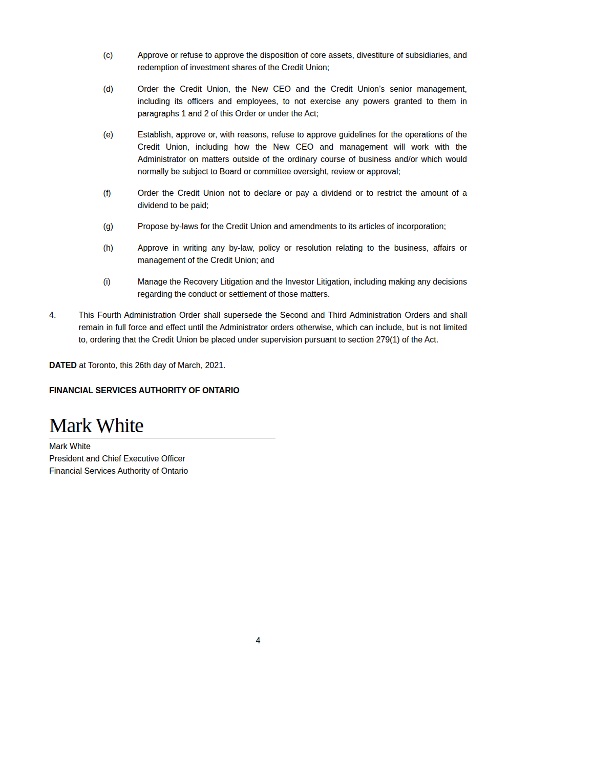(c)
Approve or refuse to approve the disposition of core assets, divestiture of subsidiaries, and redemption of investment shares of the Credit Union;
(d)
Order the Credit Union, the New CEO and the Credit Union’s senior management, including its officers and employees, to not exercise any powers granted to them in paragraphs 1 and 2 of this Order or under the Act;
(e)
Establish, approve or, with reasons, refuse to approve guidelines for the operations of the Credit Union, including how the New CEO and management will work with the Administrator on matters outside of the ordinary course of business and/or which would normally be subject to Board or committee oversight, review or approval;
(f)
Order the Credit Union not to declare or pay a dividend or to restrict the amount of a dividend to be paid;
(g)
Propose by-laws for the Credit Union and amendments to its articles of incorporation;
(h)
Approve in writing any by-law, policy or resolution relating to the business, affairs or management of the Credit Union; and
(i)
Manage the Recovery Litigation and the Investor Litigation, including making any decisions regarding the conduct or settlement of those matters.
4.
This Fourth Administration Order shall supersede the Second and Third Administration Orders and shall remain in full force and effect until the Administrator orders otherwise, which can include, but is not limited to, ordering that the Credit Union be placed under supervision pursuant to section 279(1) of the Act.
DATED at Toronto, this 26th day of March, 2021.
FINANCIAL SERVICES AUTHORITY OF ONTARIO
Mark White
Mark White
President and Chief Executive Officer
Financial Services Authority of Ontario
4